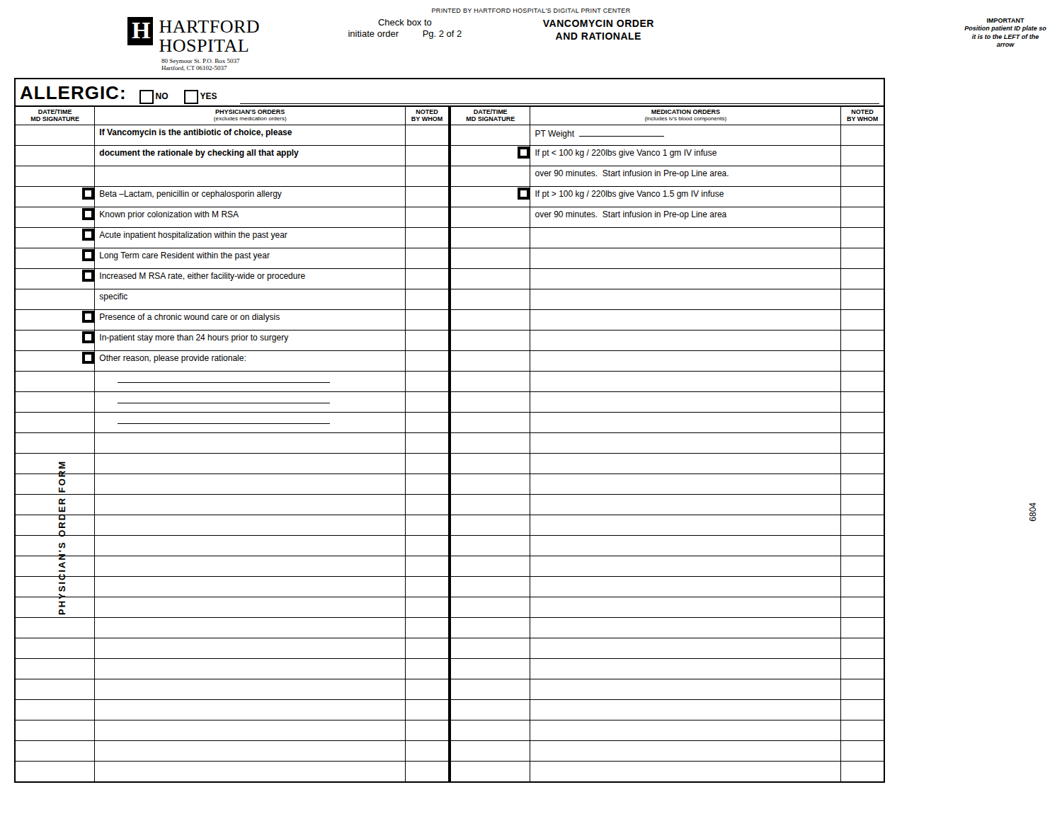PRINTED BY HARTFORD HOSPITAL'S DIGITAL PRINT CENTER
H
HARTFORD
HOSPITAL
80 Seymour St. P.O. Box 5037
Hartford, CT 06102-5037
Check box to
initiate order Pg. 2 of 2
VANCOMYCIN ORDER
AND RATIONALE
IMPORTANT
Position patient ID plate so it is to the LEFT of the arrow
ALLERGIC: NO YES
| DATE/TIME MD SIGNATURE | PHYSICIAN'S ORDERS (excludes medication orders) | NOTED BY WHOM | DATE/TIME MD SIGNATURE | MEDICATION ORDERS (includes iv's blood components) | NOTED BY WHOM |
| --- | --- | --- | --- | --- | --- |
| | If Vancomycin is the antibiotic of choice, please | | | PT Weight | |
| | document the rationale by checking all that apply | | | If pt < 100 kg / 220lbs give Vanco 1 gm IV infuse | |
| | | | | over 90 minutes. Start infusion in Pre-op Line area. | |
| | Beta –Lactam, penicillin or cephalosporin allergy | | | If pt > 100 kg / 220lbs give Vanco 1.5 gm IV infuse | |
| | Known prior colonization with M RSA | | | over 90 minutes. Start infusion in Pre-op Line area | |
| | Acute inpatient hospitalization within the past year | | | | |
| | Long Term care Resident within the past year | | | | |
| | Increased M RSA rate, either facility-wide or procedure | | | | |
| | specific | | | | |
| | Presence of a chronic wound care or on dialysis | | | | |
| | In-patient stay more than 24 hours prior to surgery | | | | |
| | Other reason, please provide rationale: | | | | |
PHYSICIAN'S ORDER FORM
6804